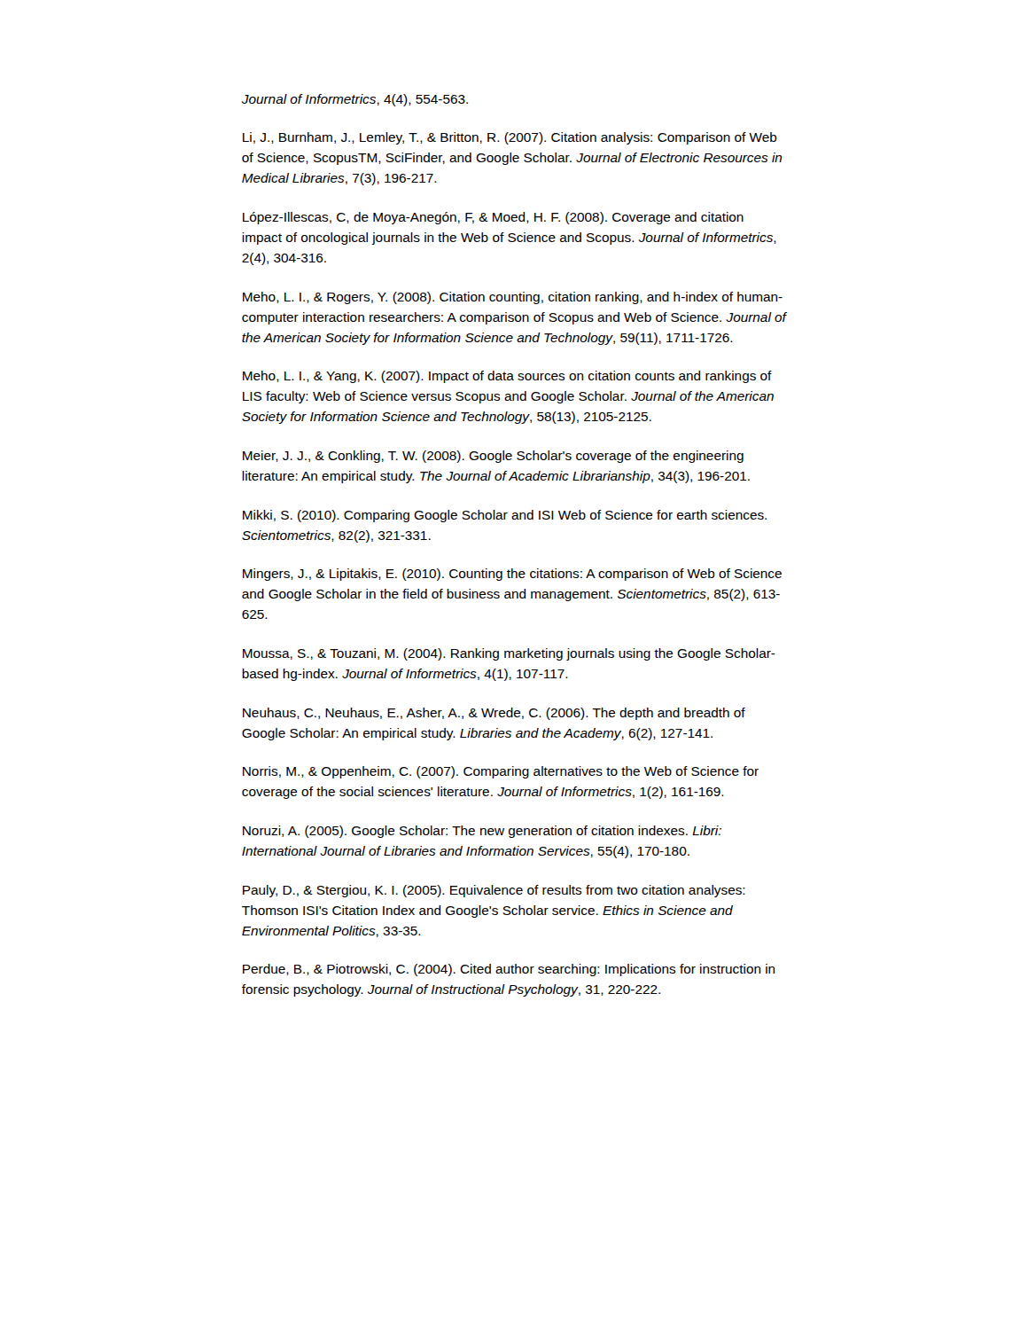Journal of Informetrics, 4(4), 554-563.
Li, J., Burnham, J., Lemley, T., & Britton, R. (2007). Citation analysis: Comparison of Web of Science, ScopusTM, SciFinder, and Google Scholar. Journal of Electronic Resources in Medical Libraries, 7(3), 196-217.
López-Illescas, C, de Moya-Anegón, F, & Moed, H. F. (2008). Coverage and citation impact of oncological journals in the Web of Science and Scopus. Journal of Informetrics, 2(4), 304-316.
Meho, L. I., & Rogers, Y. (2008). Citation counting, citation ranking, and h-index of human-computer interaction researchers: A comparison of Scopus and Web of Science. Journal of the American Society for Information Science and Technology, 59(11), 1711-1726.
Meho, L. I., & Yang, K. (2007). Impact of data sources on citation counts and rankings of LIS faculty: Web of Science versus Scopus and Google Scholar. Journal of the American Society for Information Science and Technology, 58(13), 2105-2125.
Meier, J. J., & Conkling, T. W. (2008). Google Scholar's coverage of the engineering literature: An empirical study. The Journal of Academic Librarianship, 34(3), 196-201.
Mikki, S. (2010). Comparing Google Scholar and ISI Web of Science for earth sciences. Scientometrics, 82(2), 321-331.
Mingers, J., & Lipitakis, E. (2010). Counting the citations: A comparison of Web of Science and Google Scholar in the field of business and management. Scientometrics, 85(2), 613-625.
Moussa, S., & Touzani, M. (2004). Ranking marketing journals using the Google Scholar-based hg-index. Journal of Informetrics, 4(1), 107-117.
Neuhaus, C., Neuhaus, E., Asher, A., & Wrede, C. (2006). The depth and breadth of Google Scholar: An empirical study. Libraries and the Academy, 6(2), 127-141.
Norris, M., & Oppenheim, C. (2007). Comparing alternatives to the Web of Science for coverage of the social sciences' literature. Journal of Informetrics, 1(2), 161-169.
Noruzi, A. (2005). Google Scholar: The new generation of citation indexes. Libri: International Journal of Libraries and Information Services, 55(4), 170-180.
Pauly, D., & Stergiou, K. I. (2005). Equivalence of results from two citation analyses: Thomson ISI's Citation Index and Google's Scholar service. Ethics in Science and Environmental Politics, 33-35.
Perdue, B., & Piotrowski, C. (2004). Cited author searching: Implications for instruction in forensic psychology. Journal of Instructional Psychology, 31, 220-222.